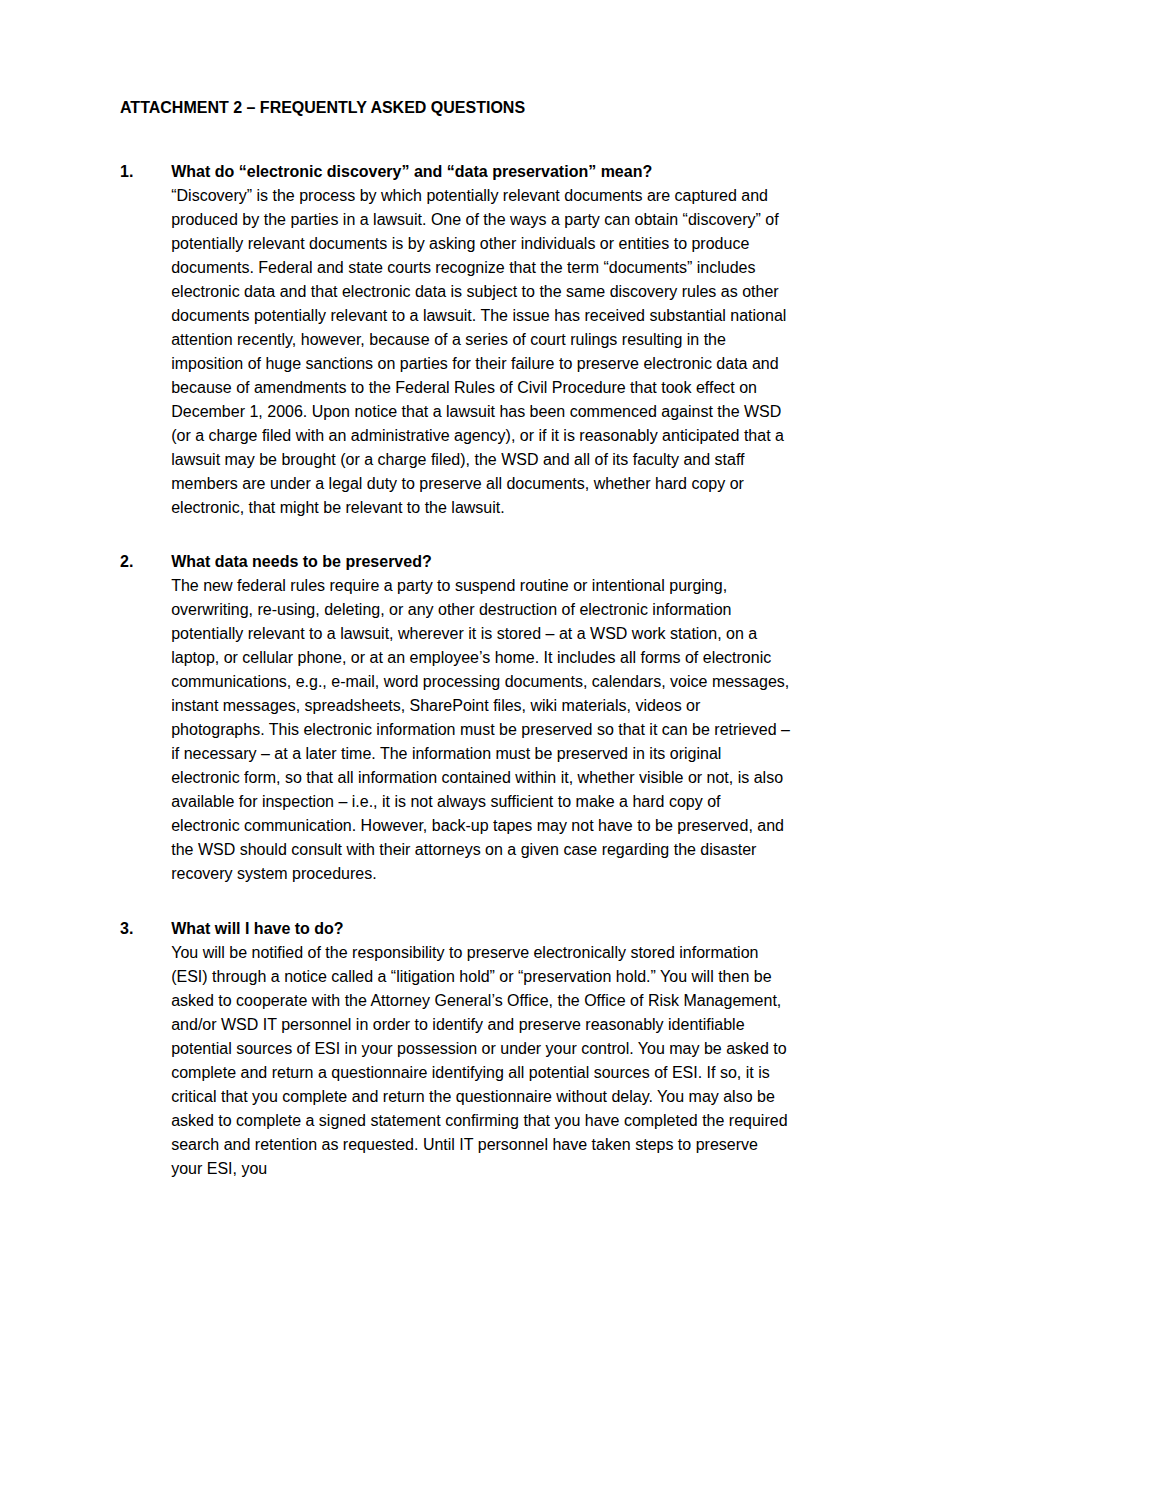ATTACHMENT 2 – FREQUENTLY ASKED QUESTIONS
What do “electronic discovery” and “data preservation” mean?
“Discovery” is the process by which potentially relevant documents are captured and produced by the parties in a lawsuit. One of the ways a party can obtain “discovery” of potentially relevant documents is by asking other individuals or entities to produce documents. Federal and state courts recognize that the term “documents” includes electronic data and that electronic data is subject to the same discovery rules as other documents potentially relevant to a lawsuit. The issue has received substantial national attention recently, however, because of a series of court rulings resulting in the imposition of huge sanctions on parties for their failure to preserve electronic data and because of amendments to the Federal Rules of Civil Procedure that took effect on December 1, 2006. Upon notice that a lawsuit has been commenced against the WSD (or a charge filed with an administrative agency), or if it is reasonably anticipated that a lawsuit may be brought (or a charge filed), the WSD and all of its faculty and staff members are under a legal duty to preserve all documents, whether hard copy or electronic, that might be relevant to the lawsuit.
What data needs to be preserved?
The new federal rules require a party to suspend routine or intentional purging, overwriting, re-using, deleting, or any other destruction of electronic information potentially relevant to a lawsuit, wherever it is stored – at a WSD work station, on a laptop, or cellular phone, or at an employee’s home. It includes all forms of electronic communications, e.g., e-mail, word processing documents, calendars, voice messages, instant messages, spreadsheets, SharePoint files, wiki materials, videos or photographs. This electronic information must be preserved so that it can be retrieved – if necessary – at a later time. The information must be preserved in its original electronic form, so that all information contained within it, whether visible or not, is also available for inspection – i.e., it is not always sufficient to make a hard copy of electronic communication. However, back-up tapes may not have to be preserved, and the WSD should consult with their attorneys on a given case regarding the disaster recovery system procedures.
What will I have to do?
You will be notified of the responsibility to preserve electronically stored information (ESI) through a notice called a “litigation hold” or “preservation hold.” You will then be asked to cooperate with the Attorney General’s Office, the Office of Risk Management, and/or WSD IT personnel in order to identify and preserve reasonably identifiable potential sources of ESI in your possession or under your control. You may be asked to complete and return a questionnaire identifying all potential sources of ESI. If so, it is critical that you complete and return the questionnaire without delay. You may also be asked to complete a signed statement confirming that you have completed the required search and retention as requested. Until IT personnel have taken steps to preserve your ESI, you